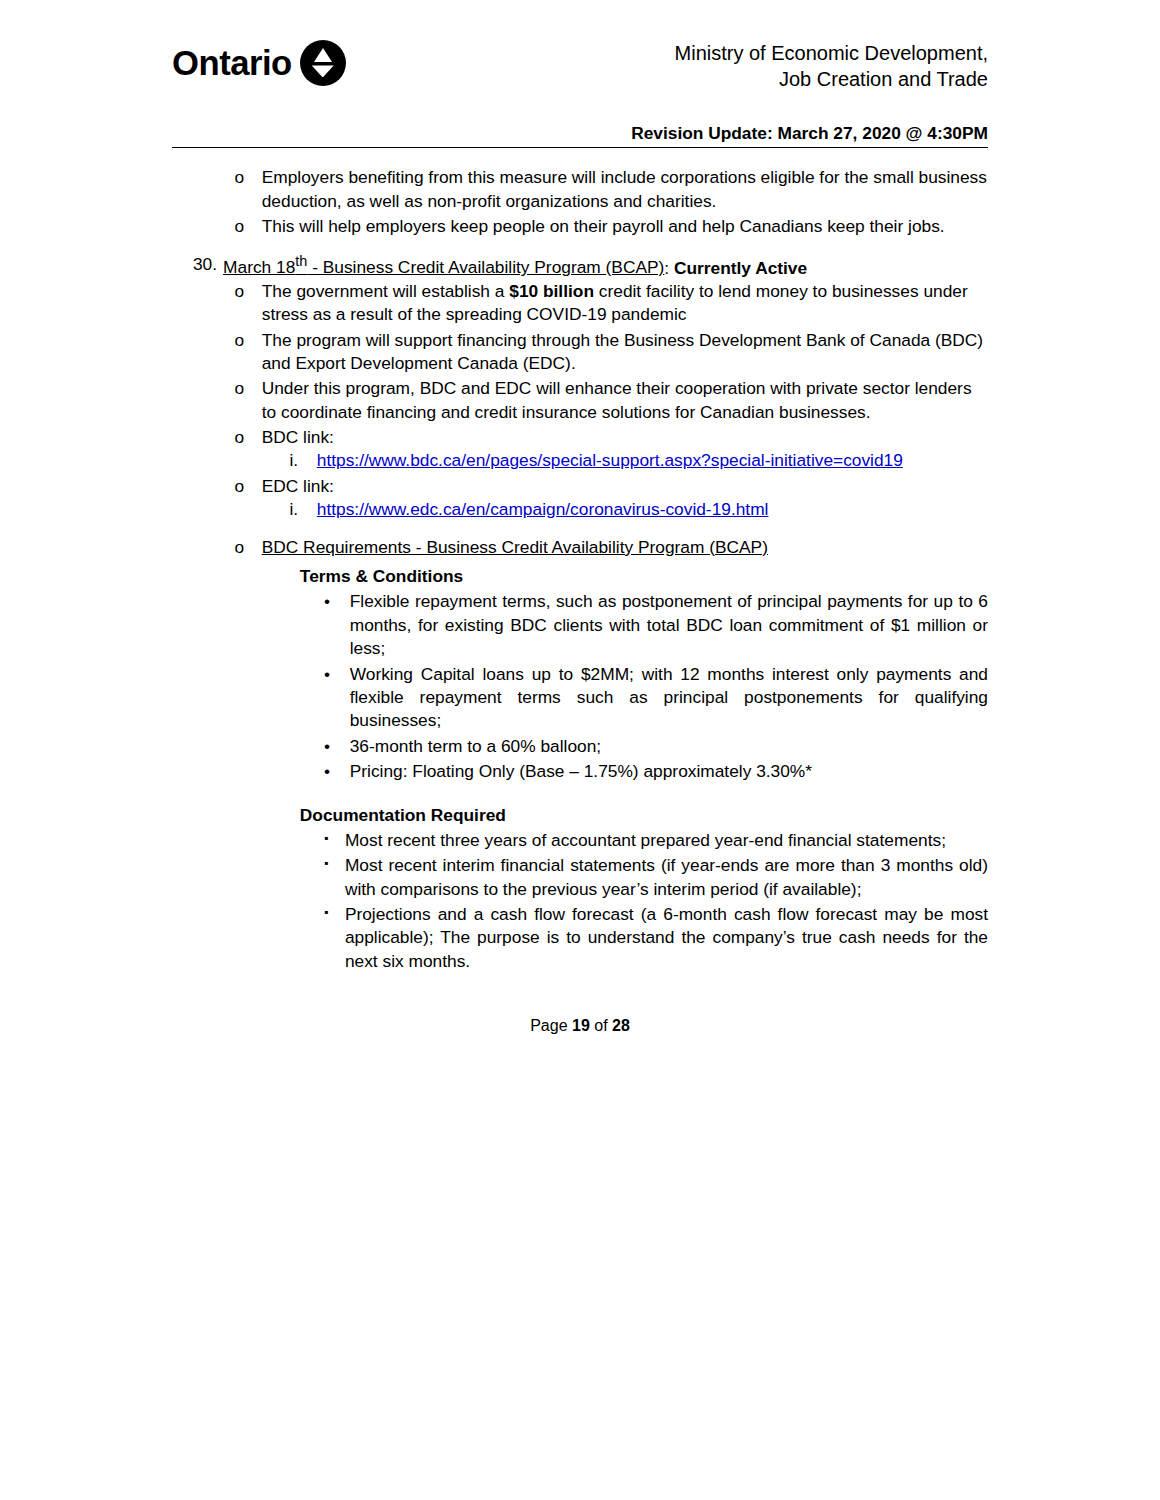Ontario
Ministry of Economic Development,
Job Creation and Trade
Revision Update: March 27, 2020 @ 4:30PM
oEmployers benefiting from this measure will include corporations eligible for the small business deduction, as well as non-profit organizations and charities.
oThis will help employers keep people on their payroll and help Canadians keep their jobs.
30. March 18th - Business Credit Availability Program (BCAP): Currently Active
oThe government will establish a $10 billion credit facility to lend money to businesses under stress as a result of the spreading COVID-19 pandemic
oThe program will support financing through the Business Development Bank of Canada (BDC) and Export Development Canada (EDC).
oUnder this program, BDC and EDC will enhance their cooperation with private sector lenders to coordinate financing and credit insurance solutions for Canadian businesses.
o BDC link:
i. https://www.bdc.ca/en/pages/special-support.aspx?special-initiative=covid19
o EDC link:
i. https://www.edc.ca/en/campaign/coronavirus-covid-19.html
o BDC Requirements - Business Credit Availability Program (BCAP)
Terms & Conditions
•Flexible repayment terms, such as postponement of principal payments for up to 6 months, for existing BDC clients with total BDC loan commitment of $1 million or less;
•Working Capital loans up to $2MM; with 12 months interest only payments and flexible repayment terms such as principal postponements for qualifying businesses;
•36-month term to a 60% balloon;
•Pricing: Floating Only (Base – 1.75%) approximately 3.30%*
Documentation Required
▪Most recent three years of accountant prepared year-end financial statements;
▪Most recent interim financial statements (if year-ends are more than 3 months old) with comparisons to the previous year’s interim period (if available);
▪Projections and a cash flow forecast (a 6-month cash flow forecast may be most applicable); The purpose is to understand the company’s true cash needs for the next six months.
Page 19 of 28